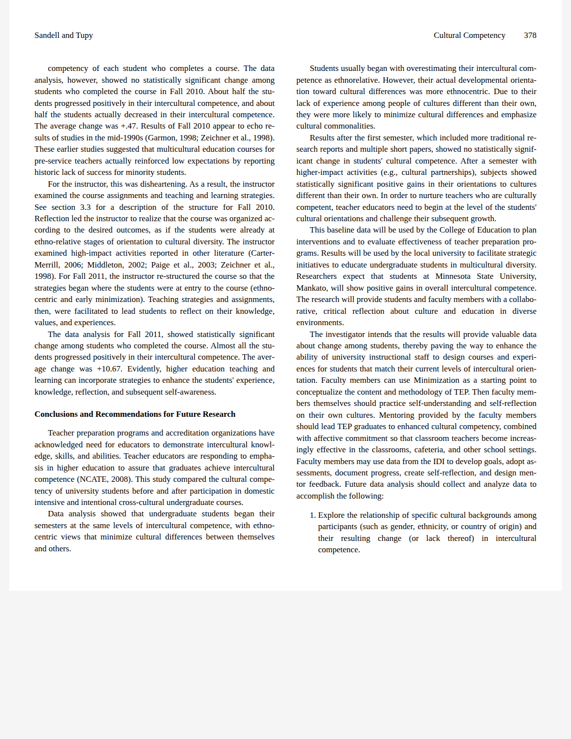Sandell and Tupy
Cultural Competency378
competency of each student who completes a course. The data analysis, however, showed no statistically significant change among students who completed the course in Fall 2010. About half the students progressed positively in their intercultural competence, and about half the students actually decreased in their intercultural competence. The average change was +.47. Results of Fall 2010 appear to echo results of studies in the mid-1990s (Garmon, 1998; Zeichner et al., 1998). These earlier studies suggested that multicultural education courses for pre-service teachers actually reinforced low expectations by reporting historic lack of success for minority students.
For the instructor, this was disheartening. As a result, the instructor examined the course assignments and teaching and learning strategies. See section 3.3 for a description of the structure for Fall 2010. Reflection led the instructor to realize that the course was organized according to the desired outcomes, as if the students were already at ethno-relative stages of orientation to cultural diversity. The instructor examined high-impact activities reported in other literature (Carter-Merrill, 2006; Middleton, 2002; Paige et al., 2003; Zeichner et al., 1998). For Fall 2011, the instructor re-structured the course so that the strategies began where the students were at entry to the course (ethno-centric and early minimization). Teaching strategies and assignments, then, were facilitated to lead students to reflect on their knowledge, values, and experiences.
The data analysis for Fall 2011, showed statistically significant change among students who completed the course. Almost all the students progressed positively in their intercultural competence. The average change was +10.67. Evidently, higher education teaching and learning can incorporate strategies to enhance the students' experience, knowledge, reflection, and subsequent self-awareness.
Conclusions and Recommendations for Future Research
Teacher preparation programs and accreditation organizations have acknowledged need for educators to demonstrate intercultural knowledge, skills, and abilities. Teacher educators are responding to emphasis in higher education to assure that graduates achieve intercultural competence (NCATE, 2008). This study compared the cultural competency of university students before and after participation in domestic intensive and intentional cross-cultural undergraduate courses.
Data analysis showed that undergraduate students began their semesters at the same levels of intercultural competence, with ethnocentric views that minimize cultural differences between themselves and others.
Students usually began with overestimating their intercultural competence as ethnorelative. However, their actual developmental orientation toward cultural differences was more ethnocentric. Due to their lack of experience among people of cultures different than their own, they were more likely to minimize cultural differences and emphasize cultural commonalities.
Results after the first semester, which included more traditional research reports and multiple short papers, showed no statistically significant change in students' cultural competence. After a semester with higher-impact activities (e.g., cultural partnerships), subjects showed statistically significant positive gains in their orientations to cultures different than their own. In order to nurture teachers who are culturally competent, teacher educators need to begin at the level of the students' cultural orientations and challenge their subsequent growth.
This baseline data will be used by the College of Education to plan interventions and to evaluate effectiveness of teacher preparation programs. Results will be used by the local university to facilitate strategic initiatives to educate undergraduate students in multicultural diversity. Researchers expect that students at Minnesota State University, Mankato, will show positive gains in overall intercultural competence. The research will provide students and faculty members with a collaborative, critical reflection about culture and education in diverse environments.
The investigator intends that the results will provide valuable data about change among students, thereby paving the way to enhance the ability of university instructional staff to design courses and experiences for students that match their current levels of intercultural orientation. Faculty members can use Minimization as a starting point to conceptualize the content and methodology of TEP. Then faculty members themselves should practice self-understanding and self-reflection on their own cultures. Mentoring provided by the faculty members should lead TEP graduates to enhanced cultural competency, combined with affective commitment so that classroom teachers become increasingly effective in the classrooms, cafeteria, and other school settings. Faculty members may use data from the IDI to develop goals, adopt assessments, document progress, create self-reflection, and design mentor feedback. Future data analysis should collect and analyze data to accomplish the following:
Explore the relationship of specific cultural backgrounds among participants (such as gender, ethnicity, or country of origin) and their resulting change (or lack thereof) in intercultural competence.